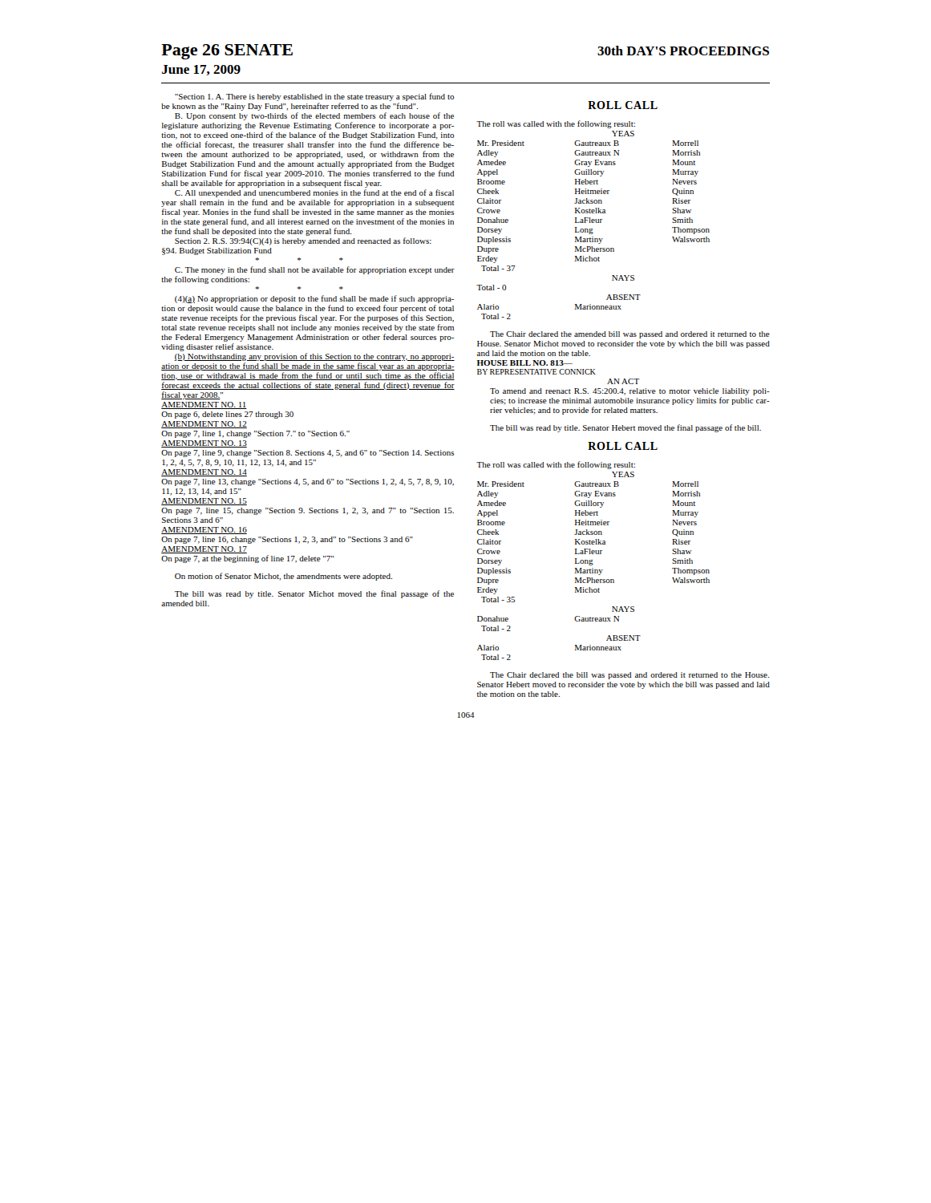Page 26 SENATE
30th DAY'S PROCEEDINGS
June 17, 2009
"Section 1. A. There is hereby established in the state treasury a special fund to be known as the "Rainy Day Fund", hereinafter referred to as the "fund".
B. Upon consent by two-thirds of the elected members of each house of the legislature authorizing the Revenue Estimating Conference to incorporate a portion, not to exceed one-third of the balance of the Budget Stabilization Fund, into the official forecast, the treasurer shall transfer into the fund the difference between the amount authorized to be appropriated, used, or withdrawn from the Budget Stabilization Fund and the amount actually appropriated from the Budget Stabilization Fund for fiscal year 2009-2010. The monies transferred to the fund shall be available for appropriation in a subsequent fiscal year.
C. All unexpended and unencumbered monies in the fund at the end of a fiscal year shall remain in the fund and be available for appropriation in a subsequent fiscal year. Monies in the fund shall be invested in the same manner as the monies in the state general fund, and all interest earned on the investment of the monies in the fund shall be deposited into the state general fund.
Section 2. R.S. 39:94(C)(4) is hereby amended and reenacted as follows:
§94. Budget Stabilization Fund
* * *
C. The money in the fund shall not be available for appropriation except under the following conditions:
* * *
(4)(a) No appropriation or deposit to the fund shall be made if such appropriation or deposit would cause the balance in the fund to exceed four percent of total state revenue receipts for the previous fiscal year. For the purposes of this Section, total state revenue receipts shall not include any monies received by the state from the Federal Emergency Management Administration or other federal sources providing disaster relief assistance.
(b) Notwithstanding any provision of this Section to the contrary, no appropriation or deposit to the fund shall be made in the same fiscal year as an appropriation, use or withdrawal is made from the fund or until such time as the official forecast exceeds the actual collections of state general fund (direct) revenue for fiscal year 2008."
AMENDMENT NO. 11
On page 6, delete lines 27 through 30
AMENDMENT NO. 12
On page 7, line 1, change "Section 7." to "Section 6."
AMENDMENT NO. 13
On page 7, line 9, change "Section 8. Sections 4, 5, and 6" to "Section 14. Sections 1, 2, 4, 5, 7, 8, 9, 10, 11, 12, 13, 14, and 15"
AMENDMENT NO. 14
On page 7, line 13, change "Sections 4, 5, and 6" to "Sections 1, 2, 4, 5, 7, 8, 9, 10, 11, 12, 13, 14, and 15"
AMENDMENT NO. 15
On page 7, line 15, change "Section 9. Sections 1, 2, 3, and 7" to "Section 15. Sections 3 and 6"
AMENDMENT NO. 16
On page 7, line 16, change "Sections 1, 2, 3, and" to "Sections 3 and 6"
AMENDMENT NO. 17
On page 7, at the beginning of line 17, delete "7"
On motion of Senator Michot, the amendments were adopted.
The bill was read by title. Senator Michot moved the final passage of the amended bill.
ROLL CALL
The roll was called with the following result:
YEAS
| Mr. President | Gautreaux B | Morrell |
| Adley | Gautreaux N | Morrish |
| Amedee | Gray Evans | Mount |
| Appel | Guillory | Murray |
| Broome | Hebert | Nevers |
| Cheek | Heitmeier | Quinn |
| Claitor | Jackson | Riser |
| Crowe | Kostelka | Shaw |
| Donahue | LaFleur | Smith |
| Dorsey | Long | Thompson |
| Duplessis | Martiny | Walsworth |
| Dupre | McPherson | |
| Erdey | Michot | |
Total - 37
NAYS
Total - 0
ABSENT
| Alario | Marionneaux | |
Total - 2
The Chair declared the amended bill was passed and ordered it returned to the House. Senator Michot moved to reconsider the vote by which the bill was passed and laid the motion on the table.
HOUSE BILL NO. 813—
BY REPRESENTATIVE CONNICK
AN ACT
To amend and reenact R.S. 45:200.4, relative to motor vehicle liability policies; to increase the minimal automobile insurance policy limits for public carrier vehicles; and to provide for related matters.
The bill was read by title. Senator Hebert moved the final passage of the bill.
ROLL CALL
The roll was called with the following result:
YEAS
| Mr. President | Gautreaux B | Morrell |
| Adley | Gray Evans | Morrish |
| Amedee | Guillory | Mount |
| Appel | Hebert | Murray |
| Broome | Heitmeier | Nevers |
| Cheek | Jackson | Quinn |
| Claitor | Kostelka | Riser |
| Crowe | LaFleur | Shaw |
| Dorsey | Long | Smith |
| Duplessis | Martiny | Thompson |
| Dupre | McPherson | Walsworth |
| Erdey | Michot | |
Total - 35
NAYS
| Donahue | Gautreaux N | |
Total - 2
ABSENT
| Alario | Marionneaux | |
Total - 2
The Chair declared the bill was passed and ordered it returned to the House. Senator Hebert moved to reconsider the vote by which the bill was passed and laid the motion on the table.
1064